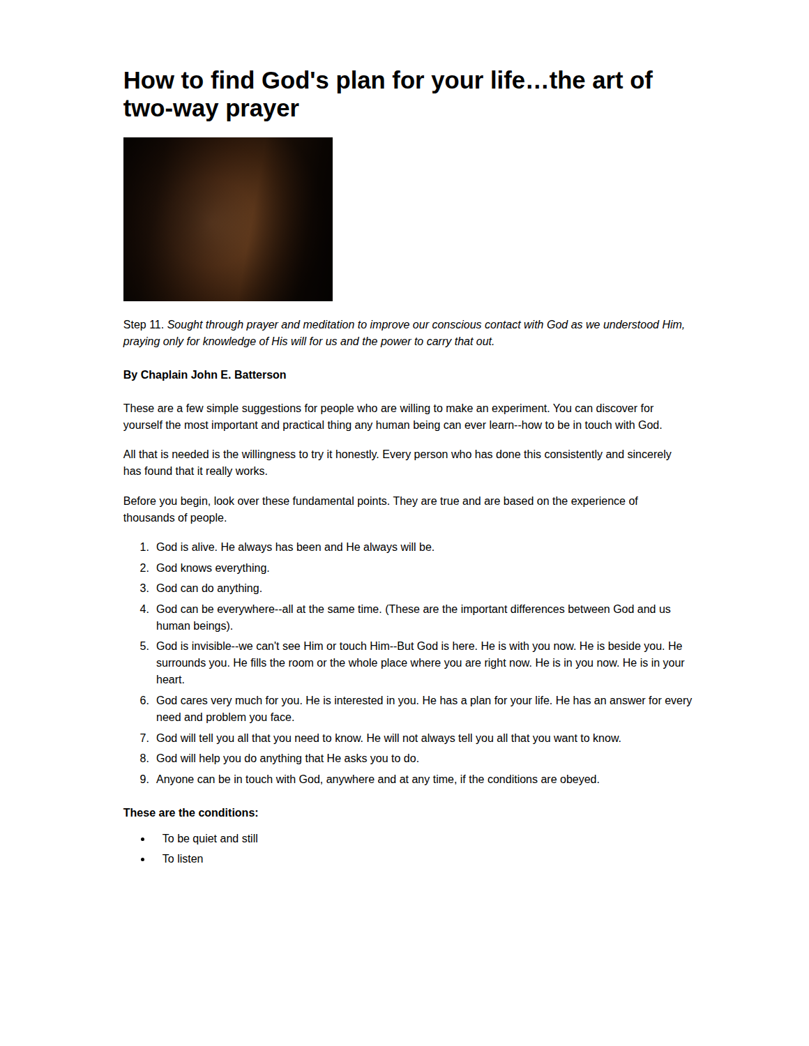How to find God's plan for your life…the art of two-way prayer
Step 11. Sought through prayer and meditation to improve our conscious contact with God as we understood Him, praying only for knowledge of His will for us and the power to carry that out.
By Chaplain John E. Batterson
These are a few simple suggestions for people who are willing to make an experiment. You can discover for yourself the most important and practical thing any human being can ever learn--how to be in touch with God.
All that is needed is the willingness to try it honestly. Every person who has done this consistently and sincerely has found that it really works.
Before you begin, look over these fundamental points. They are true and are based on the experience of thousands of people.
God is alive. He always has been and He always will be.
God knows everything.
God can do anything.
God can be everywhere--all at the same time. (These are the important differences between God and us human beings).
God is invisible--we can't see Him or touch Him--But God is here. He is with you now. He is beside you. He surrounds you. He fills the room or the whole place where you are right now. He is in you now. He is in your heart.
God cares very much for you. He is interested in you. He has a plan for your life. He has an answer for every need and problem you face.
God will tell you all that you need to know. He will not always tell you all that you want to know.
God will help you do anything that He asks you to do.
Anyone can be in touch with God, anywhere and at any time, if the conditions are obeyed.
These are the conditions:
To be quiet and still
To listen